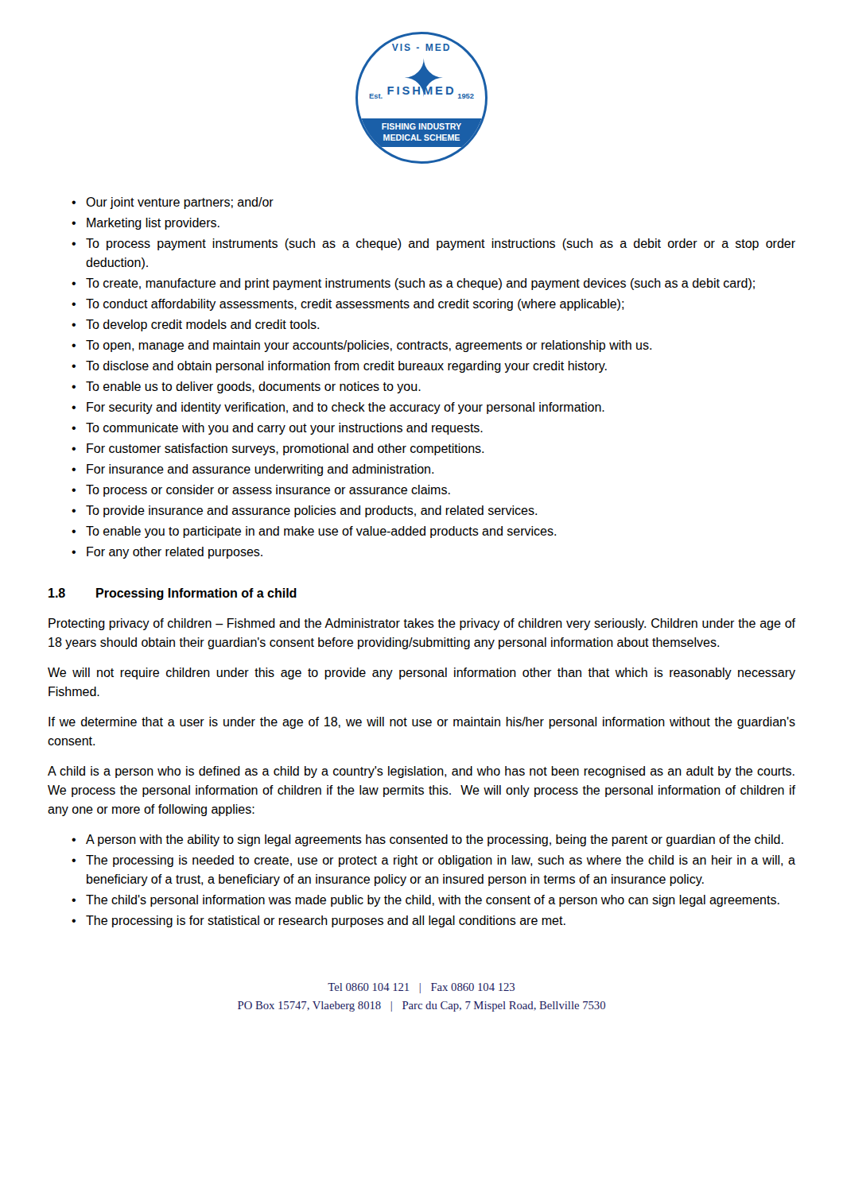VIS - MED
FISHMED
Est.
1952
FISHING INDUSTRY
MEDICAL SCHEME
Our joint venture partners; and/or
Marketing list providers.
To process payment instruments (such as a cheque) and payment instructions (such as a debit order or a stop order deduction).
To create, manufacture and print payment instruments (such as a cheque) and payment devices (such as a debit card);
To conduct affordability assessments, credit assessments and credit scoring (where applicable);
To develop credit models and credit tools.
To open, manage and maintain your accounts/policies, contracts, agreements or relationship with us.
To disclose and obtain personal information from credit bureaux regarding your credit history.
To enable us to deliver goods, documents or notices to you.
For security and identity verification, and to check the accuracy of your personal information.
To communicate with you and carry out your instructions and requests.
For customer satisfaction surveys, promotional and other competitions.
For insurance and assurance underwriting and administration.
To process or consider or assess insurance or assurance claims.
To provide insurance and assurance policies and products, and related services.
To enable you to participate in and make use of value-added products and services.
For any other related purposes.
1.8 Processing Information of a child
Protecting privacy of children – Fishmed and the Administrator takes the privacy of children very seriously. Children under the age of 18 years should obtain their guardian's consent before providing/submitting any personal information about themselves.
We will not require children under this age to provide any personal information other than that which is reasonably necessary Fishmed.
If we determine that a user is under the age of 18, we will not use or maintain his/her personal information without the guardian's consent.
A child is a person who is defined as a child by a country's legislation, and who has not been recognised as an adult by the courts. We process the personal information of children if the law permits this. We will only process the personal information of children if any one or more of following applies:
A person with the ability to sign legal agreements has consented to the processing, being the parent or guardian of the child.
The processing is needed to create, use or protect a right or obligation in law, such as where the child is an heir in a will, a beneficiary of a trust, a beneficiary of an insurance policy or an insured person in terms of an insurance policy.
The child's personal information was made public by the child, with the consent of a person who can sign legal agreements.
The processing is for statistical or research purposes and all legal conditions are met.
Tel 0860 104 121 | Fax 0860 104 123
PO Box 15747, Vlaeberg 8018 | Parc du Cap, 7 Mispel Road, Bellville 7530